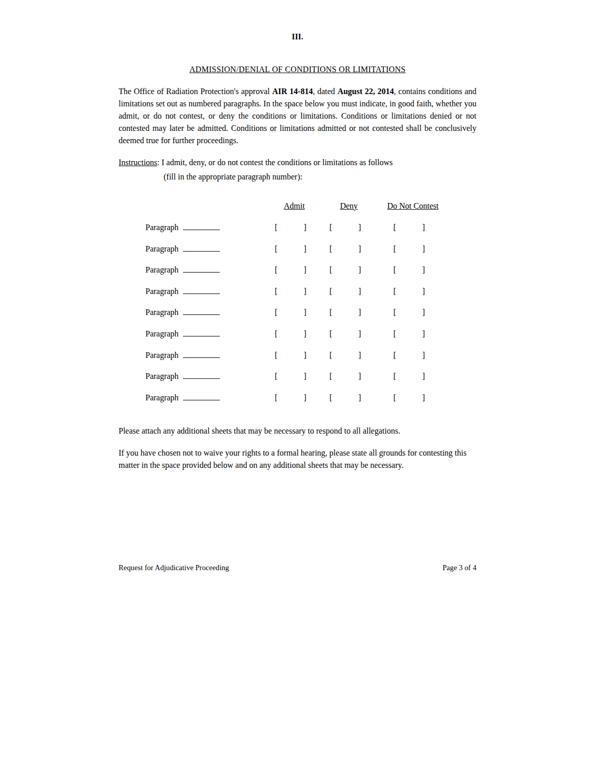III.
ADMISSION/DENIAL OF CONDITIONS OR LIMITATIONS
The Office of Radiation Protection's approval AIR 14-814, dated August 22, 2014, contains conditions and limitations set out as numbered paragraphs. In the space below you must indicate, in good faith, whether you admit, or do not contest, or deny the conditions or limitations. Conditions or limitations denied or not contested may later be admitted. Conditions or limitations admitted or not contested shall be conclusively deemed true for further proceedings.
Instructions: I admit, deny, or do not contest the conditions or limitations as follows
(fill in the appropriate paragraph number):
| | Admit | Deny | Do Not Contest |
| --- | --- | --- | --- |
| Paragraph | [ ] | [ ] | [ ] |
| Paragraph | [ ] | [ ] | [ ] |
| Paragraph | [ ] | [ ] | [ ] |
| Paragraph | [ ] | [ ] | [ ] |
| Paragraph | [ ] | [ ] | [ ] |
| Paragraph | [ ] | [ ] | [ ] |
| Paragraph | [ ] | [ ] | [ ] |
| Paragraph | [ ] | [ ] | [ ] |
| Paragraph | [ ] | [ ] | [ ] |
Please attach any additional sheets that may be necessary to respond to all allegations.
If you have chosen not to waive your rights to a formal hearing, please state all grounds for contesting this matter in the space provided below and on any additional sheets that may be necessary.
Request for Adjudicative Proceeding Page 3 of 4